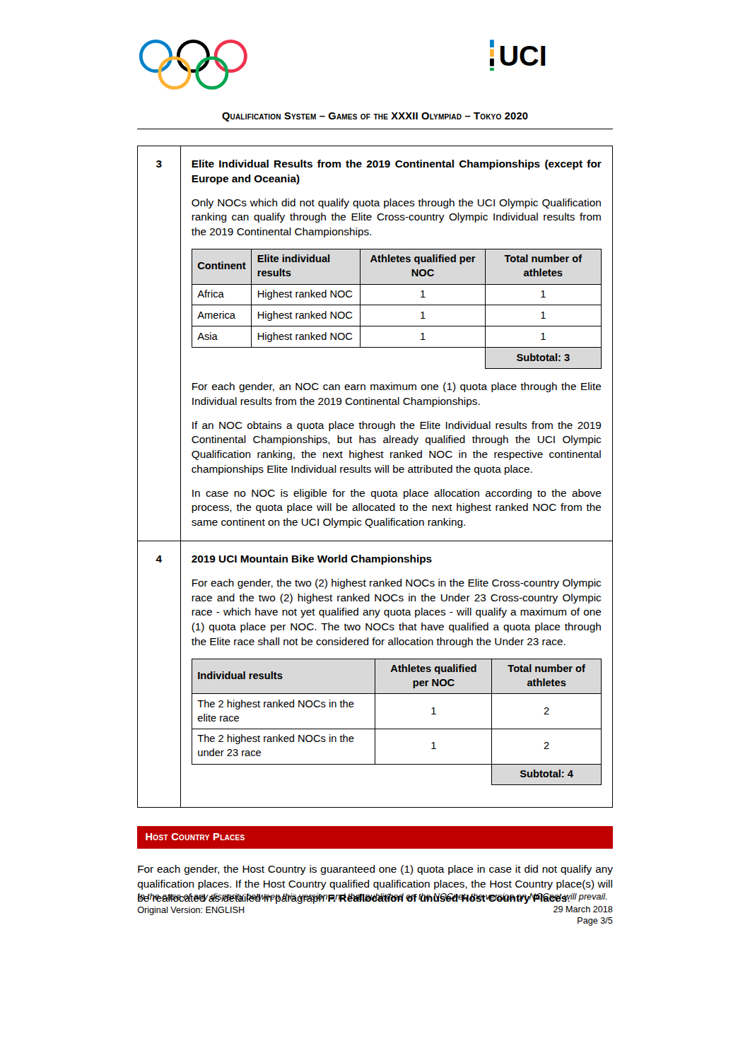UCI
Qualification System – Games of the XXXII Olympiad – Tokyo 2020
3
Elite Individual Results from the 2019 Continental Championships (except for Europe and Oceania)
Only NOCs which did not qualify quota places through the UCI Olympic Qualification ranking can qualify through the Elite Cross-country Olympic Individual results from the 2019 Continental Championships.
| Continent | Elite individual results | Athletes qualified per NOC | Total number of athletes |
| --- | --- | --- | --- |
| Africa | Highest ranked NOC | 1 | 1 |
| America | Highest ranked NOC | 1 | 1 |
| Asia | Highest ranked NOC | 1 | 1 |
| | | | Subtotal: 3 |
For each gender, an NOC can earn maximum one (1) quota place through the Elite Individual results from the 2019 Continental Championships.
If an NOC obtains a quota place through the Elite Individual results from the 2019 Continental Championships, but has already qualified through the UCI Olympic Qualification ranking, the next highest ranked NOC in the respective continental championships Elite Individual results will be attributed the quota place.
In case no NOC is eligible for the quota place allocation according to the above process, the quota place will be allocated to the next highest ranked NOC from the same continent on the UCI Olympic Qualification ranking.
4
2019 UCI Mountain Bike World Championships
For each gender, the two (2) highest ranked NOCs in the Elite Cross-country Olympic race and the two (2) highest ranked NOCs in the Under 23 Cross-country Olympic race - which have not yet qualified any quota places - will qualify a maximum of one (1) quota place per NOC. The two NOCs that have qualified a quota place through the Elite race shall not be considered for allocation through the Under 23 race.
| Individual results | Athletes qualified per NOC | Total number of athletes |
| --- | --- | --- |
| The 2 highest ranked NOCs in the elite race | 1 | 2 |
| The 2 highest ranked NOCs in the under 23 race | 1 | 2 |
| | | Subtotal: 4 |
Host Country Places
For each gender, the Host Country is guaranteed one (1) quota place in case it did not qualify any qualification places. If the Host Country qualified qualification places, the Host Country place(s) will be reallocated as detailed in paragraph F. Reallocation of unused Host Country Places.
In the case of any disparity between this version and that published on the NOCnet, the version on NOCnet will prevail.
Original Version: ENGLISH
29 March 2018
Page 3/5